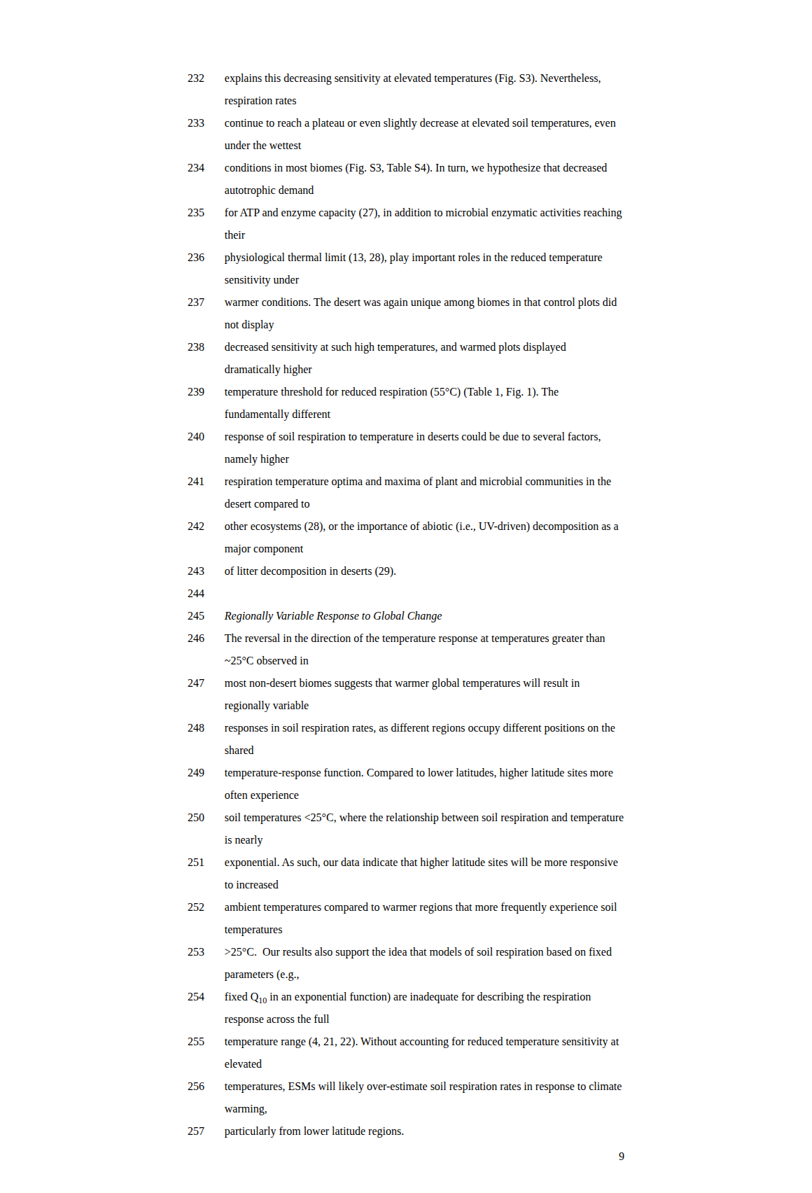232 explains this decreasing sensitivity at elevated temperatures (Fig. S3). Nevertheless, respiration rates
233 continue to reach a plateau or even slightly decrease at elevated soil temperatures, even under the wettest
234 conditions in most biomes (Fig. S3, Table S4). In turn, we hypothesize that decreased autotrophic demand
235 for ATP and enzyme capacity (27), in addition to microbial enzymatic activities reaching their
236 physiological thermal limit (13, 28), play important roles in the reduced temperature sensitivity under
237 warmer conditions. The desert was again unique among biomes in that control plots did not display
238 decreased sensitivity at such high temperatures, and warmed plots displayed dramatically higher
239 temperature threshold for reduced respiration (55°C) (Table 1, Fig. 1). The fundamentally different
240 response of soil respiration to temperature in deserts could be due to several factors, namely higher
241 respiration temperature optima and maxima of plant and microbial communities in the desert compared to
242 other ecosystems (28), or the importance of abiotic (i.e., UV-driven) decomposition as a major component
243 of litter decomposition in deserts (29).
244
245 Regionally Variable Response to Global Change
246 The reversal in the direction of the temperature response at temperatures greater than ~25°C observed in
247 most non-desert biomes suggests that warmer global temperatures will result in regionally variable
248 responses in soil respiration rates, as different regions occupy different positions on the shared
249 temperature-response function. Compared to lower latitudes, higher latitude sites more often experience
250 soil temperatures <25°C, where the relationship between soil respiration and temperature is nearly
251 exponential. As such, our data indicate that higher latitude sites will be more responsive to increased
252 ambient temperatures compared to warmer regions that more frequently experience soil temperatures
253>25°C. Our results also support the idea that models of soil respiration based on fixed parameters (e.g.,
254 fixed Q10 in an exponential function) are inadequate for describing the respiration response across the full
255 temperature range (4, 21, 22). Without accounting for reduced temperature sensitivity at elevated
256 temperatures, ESMs will likely over-estimate soil respiration rates in response to climate warming,
257 particularly from lower latitude regions.
9